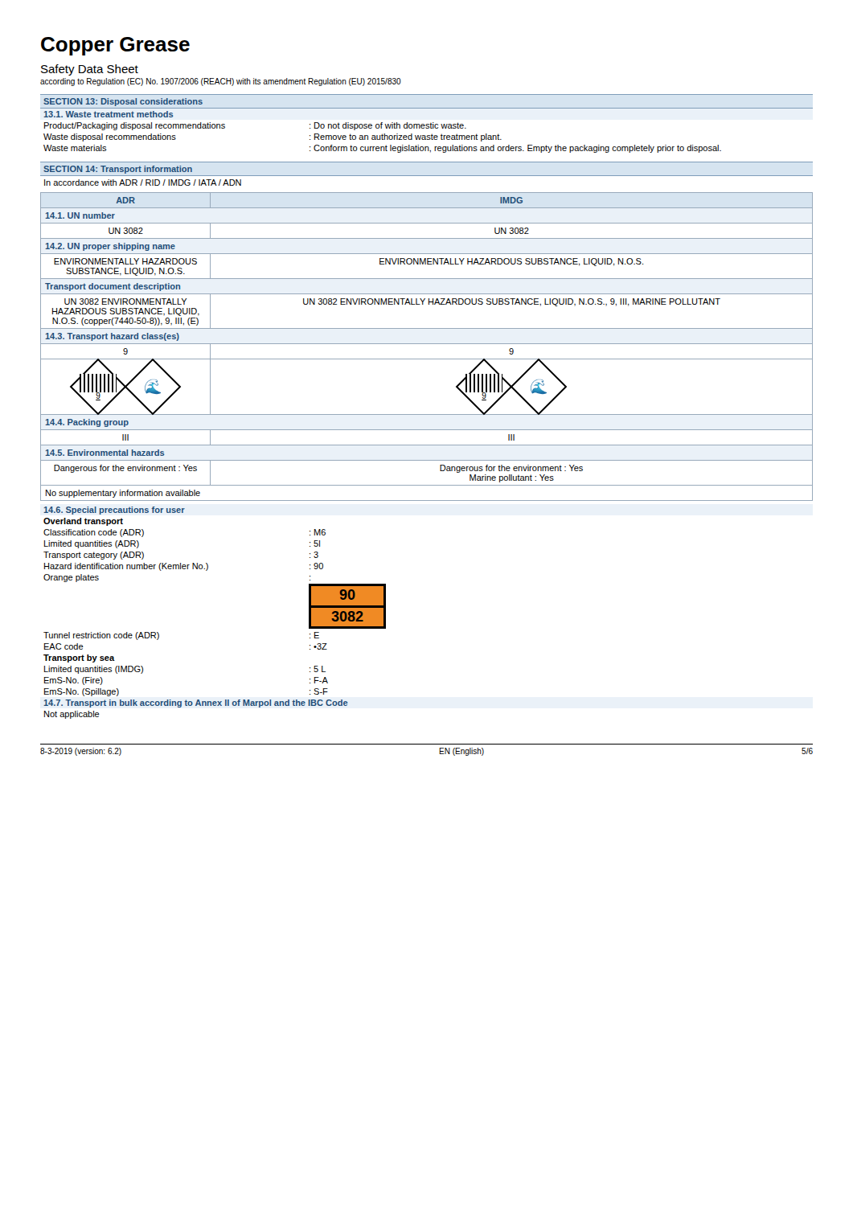Copper Grease
Safety Data Sheet
according to Regulation (EC) No. 1907/2006 (REACH) with its amendment Regulation (EU) 2015/830
SECTION 13: Disposal considerations
13.1. Waste treatment methods
Product/Packaging disposal recommendations
: Do not dispose of with domestic waste.
Waste disposal recommendations
: Remove to an authorized waste treatment plant.
Waste materials
: Conform to current legislation, regulations and orders. Empty the packaging completely prior to disposal.
SECTION 14: Transport information
In accordance with ADR / RID / IMDG / IATA / ADN
| ADR | IMDG |
| --- | --- |
| 14.1. UN number |
| UN 3082 | UN 3082 |
| 14.2. UN proper shipping name |
| ENVIRONMENTALLY HAZARDOUS SUBSTANCE, LIQUID, N.O.S. | ENVIRONMENTALLY HAZARDOUS SUBSTANCE, LIQUID, N.O.S. |
| Transport document description |
| UN 3082 ENVIRONMENTALLY HAZARDOUS SUBSTANCE, LIQUID, N.O.S. (copper(7440-50-8)), 9, III, (E) | UN 3082 ENVIRONMENTALLY HAZARDOUS SUBSTANCE, LIQUID, N.O.S., 9, III, MARINE POLLUTANT |
| 14.3. Transport hazard class(es) |
| 9 | 9 |
| 9 🌊 | 9 🌊 |
| 14.4. Packing group |
| III | III |
| 14.5. Environmental hazards |
| Dangerous for the environment : Yes | Dangerous for the environment : Yes Marine pollutant : Yes |
| No supplementary information available |
14.6. Special precautions for user
Overland transport
Classification code (ADR)
: M6
Limited quantities (ADR)
: 5l
Transport category (ADR)
: 3
Hazard identification number (Kemler No.)
: 90
Orange plates
:
90
3082
Tunnel restriction code (ADR)
: E
EAC code
: •3Z
Transport by sea
Limited quantities (IMDG)
: 5 L
EmS-No. (Fire)
: F-A
EmS-No. (Spillage)
: S-F
14.7. Transport in bulk according to Annex II of Marpol and the IBC Code
Not applicable
8-3-2019 (version: 6.2)
EN (English)
5/6